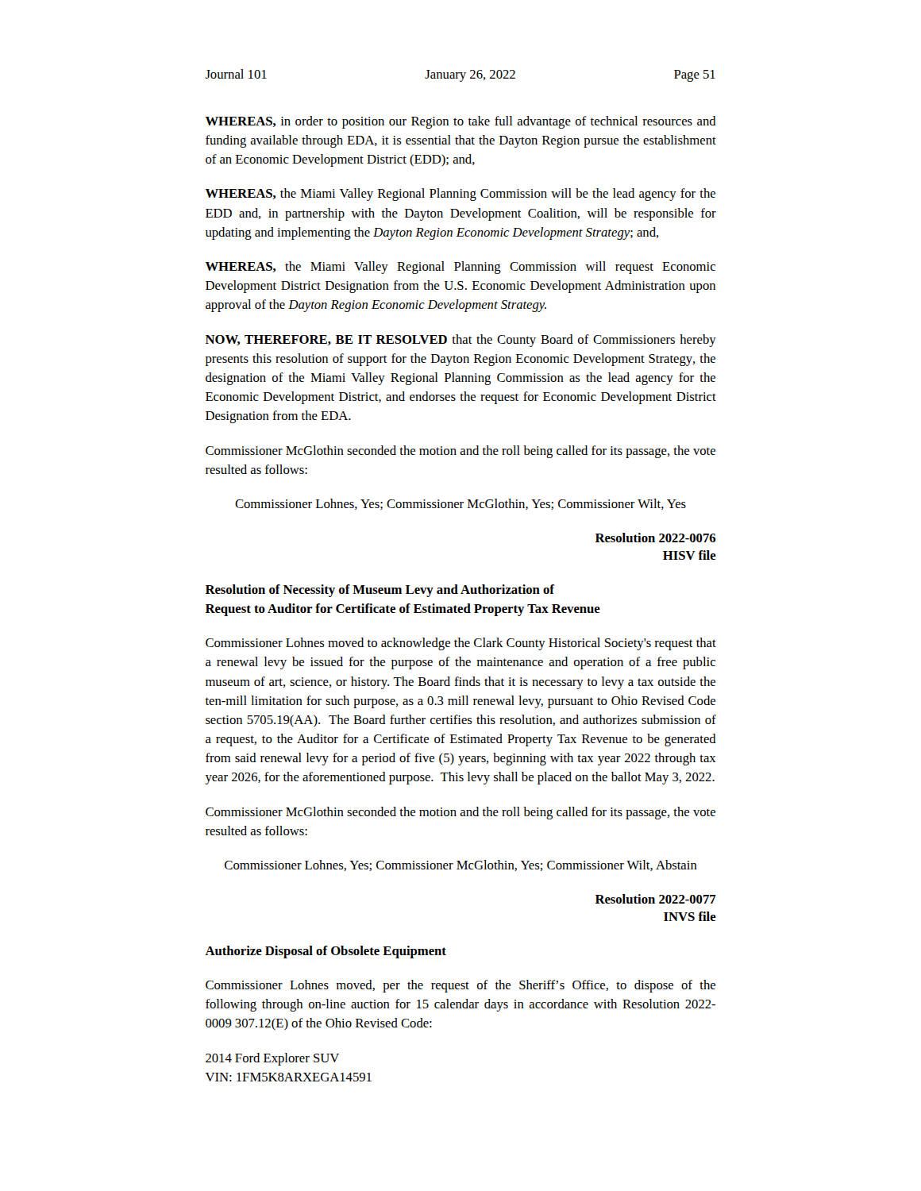Journal 101
January 26, 2022
Page 51
WHEREAS, in order to position our Region to take full advantage of technical resources and funding available through EDA, it is essential that the Dayton Region pursue the establishment of an Economic Development District (EDD); and,
WHEREAS, the Miami Valley Regional Planning Commission will be the lead agency for the EDD and, in partnership with the Dayton Development Coalition, will be responsible for updating and implementing the Dayton Region Economic Development Strategy; and,
WHEREAS, the Miami Valley Regional Planning Commission will request Economic Development District Designation from the U.S. Economic Development Administration upon approval of the Dayton Region Economic Development Strategy.
NOW, THEREFORE, BE IT RESOLVED that the County Board of Commissioners hereby presents this resolution of support for the Dayton Region Economic Development Strategy, the designation of the Miami Valley Regional Planning Commission as the lead agency for the Economic Development District, and endorses the request for Economic Development District Designation from the EDA.
Commissioner McGlothin seconded the motion and the roll being called for its passage, the vote resulted as follows:
Commissioner Lohnes, Yes; Commissioner McGlothin, Yes; Commissioner Wilt, Yes
Resolution 2022-0076
HISV file
Resolution of Necessity of Museum Levy and Authorization of
Request to Auditor for Certificate of Estimated Property Tax Revenue
Commissioner Lohnes moved to acknowledge the Clark County Historical Society's request that a renewal levy be issued for the purpose of the maintenance and operation of a free public museum of art, science, or history. The Board finds that it is necessary to levy a tax outside the ten-mill limitation for such purpose, as a 0.3 mill renewal levy, pursuant to Ohio Revised Code section 5705.19(AA). The Board further certifies this resolution, and authorizes submission of a request, to the Auditor for a Certificate of Estimated Property Tax Revenue to be generated from said renewal levy for a period of five (5) years, beginning with tax year 2022 through tax year 2026, for the aforementioned purpose. This levy shall be placed on the ballot May 3, 2022.
Commissioner McGlothin seconded the motion and the roll being called for its passage, the vote resulted as follows:
Commissioner Lohnes, Yes; Commissioner McGlothin, Yes; Commissioner Wilt, Abstain
Resolution 2022-0077
INVS file
Authorize Disposal of Obsolete Equipment
Commissioner Lohnes moved, per the request of the Sheriffʼs Office, to dispose of the following through on-line auction for 15 calendar days in accordance with Resolution 2022-0009 307.12(E) of the Ohio Revised Code:
2014 Ford Explorer SUV
VIN: 1FM5K8ARXEGA14591